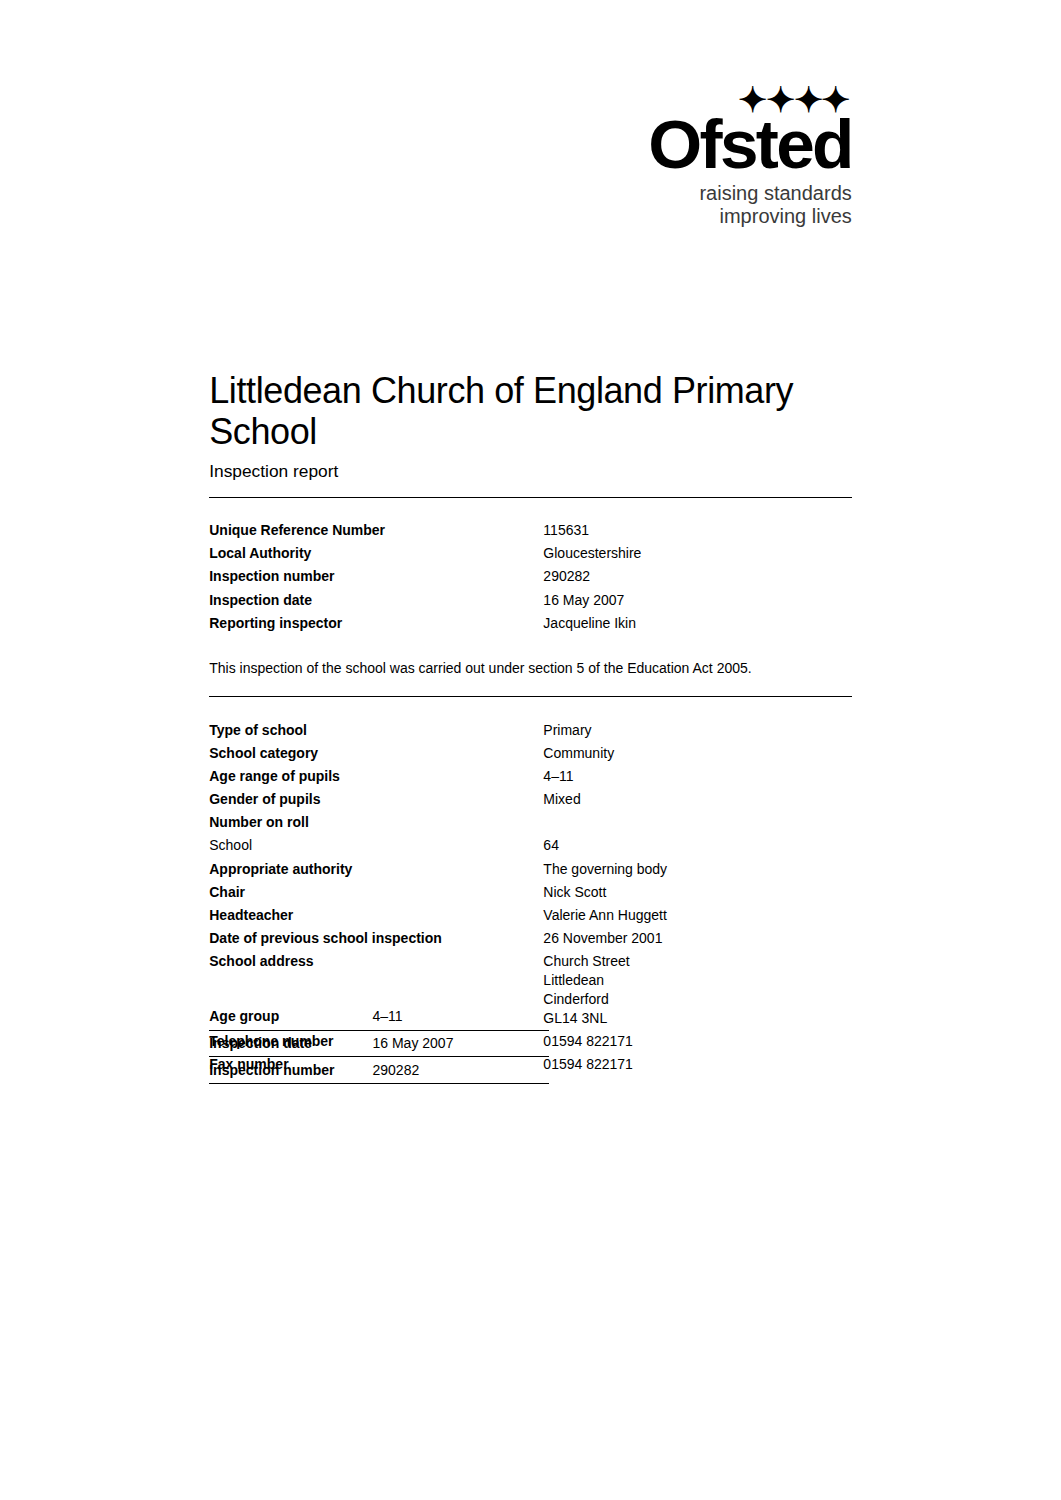✦✦✦✦
Ofsted
raising standards
improving lives
Littledean Church of England Primary
School
Inspection report
| Unique Reference Number | 115631 |
| Local Authority | Gloucestershire |
| Inspection number | 290282 |
| Inspection date | 16 May 2007 |
| Reporting inspector | Jacqueline Ikin |
This inspection of the school was carried out under section 5 of the Education Act 2005.
| Type of school | Primary |
| School category | Community |
| Age range of pupils | 4–11 |
| Gender of pupils | Mixed |
| Number on roll | |
| School | 64 |
| Appropriate authority | The governing body |
| Chair | Nick Scott |
| Headteacher | Valerie Ann Huggett |
| Date of previous school inspection | 26 November 2001 |
| School address | Church Street Littledean Cinderford GL14 3NL |
| Telephone number | 01594 822171 |
| Fax number | 01594 822171 |
| Age group | 4–11 |
| Inspection date | 16 May 2007 |
| Inspection number | 290282 |